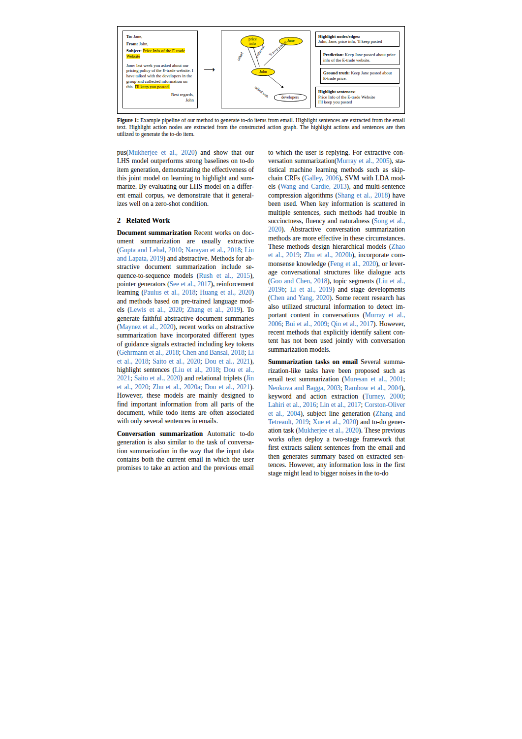To: Jane,
From: John,
Subject: Price Info of the E-trade Website
Jane: last week you asked about our pricing policy of the E-trade website. I have talked with the developers in the group and collected information on this. I'll keep you posted.
Best regards,
John
⟶
price
info
Jane
John
developers
talked
collected
'll keep posted
talked with
Highlight nodes/edges:
John, Jane, price info, 'll keep posted
Prediction: Keep Jane posted about price info of the E-trade website.
Ground truth: Keep Jane posted about E-trade price.
Highlight sentences:
Price Info of the E-trade Website
I'll keep you posted
Figure 1: Example pipeline of our method to generate to-do items from email. Highlight sentences are extracted from the email text. Highlight action nodes are extracted from the constructed action graph. The highlight actions and sentences are then utilized to generate the to-do item.
pus(Mukherjee et al., 2020) and show that our LHS model outperforms strong baselines on to-do item generation, demonstrating the effectiveness of this joint model on learning to highlight and summarize. By evaluating our LHS model on a different email corpus, we demonstrate that it generalizes well on a zero-shot condition.
2 Related Work
Document summarization Recent works on document summarization are usually extractive (Gupta and Lehal, 2010; Narayan et al., 2018; Liu and Lapata, 2019) and abstractive. Methods for abstractive document summarization include sequence-to-sequence models (Rush et al., 2015), pointer generators (See et al., 2017), reinforcement learning (Paulus et al., 2018; Huang et al., 2020) and methods based on pre-trained language models (Lewis et al., 2020; Zhang et al., 2019). To generate faithful abstractive document summaries (Maynez et al., 2020), recent works on abstractive summarization have incorporated different types of guidance signals extracted including key tokens (Gehrmann et al., 2018; Chen and Bansal, 2018; Li et al., 2018; Saito et al., 2020; Dou et al., 2021), highlight sentences (Liu et al., 2018; Dou et al., 2021; Saito et al., 2020) and relational triplets (Jin et al., 2020; Zhu et al., 2020a; Dou et al., 2021). However, these models are mainly designed to find important information from all parts of the document, while todo items are often associated with only several sentences in emails.
Conversation summarization Automatic to-do generation is also similar to the task of conversation summarization in the way that the input data contains both the current email in which the user promises to take an action and the previous email to which the user is replying. For extractive conversation summarization(Murray et al., 2005), statistical machine learning methods such as skip-chain CRFs (Galley, 2006), SVM with LDA models (Wang and Cardie, 2013), and multi-sentence compression algorithms (Shang et al., 2018) have been used. When key information is scattered in multiple sentences, such methods had trouble in succinctness, fluency and naturalness (Song et al., 2020). Abstractive conversation summarization methods are more effective in these circumstances. These methods design hierarchical models (Zhao et al., 2019; Zhu et al., 2020b), incorporate commonsense knowledge (Feng et al., 2020), or leverage conversational structures like dialogue acts (Goo and Chen, 2018), topic segments (Liu et al., 2019b; Li et al., 2019) and stage developments (Chen and Yang, 2020). Some recent research has also utilized structural information to detect important content in conversations (Murray et al., 2006; Bui et al., 2009; Qin et al., 2017). However, recent methods that explicitly identify salient content has not been used jointly with conversation summarization models.
Summarization tasks on email Several summarization-like tasks have been proposed such as email text summarization (Muresan et al., 2001; Nenkova and Bagga, 2003; Rambow et al., 2004), keyword and action extraction (Turney, 2000; Lahiri et al., 2016; Lin et al., 2017; Corston-Oliver et al., 2004), subject line generation (Zhang and Tetreault, 2019; Xue et al., 2020) and to-do generation task (Mukherjee et al., 2020). These previous works often deploy a two-stage framework that first extracts salient sentences from the email and then generates summary based on extracted sentences. However, any information loss in the first stage might lead to bigger noises in the to-do